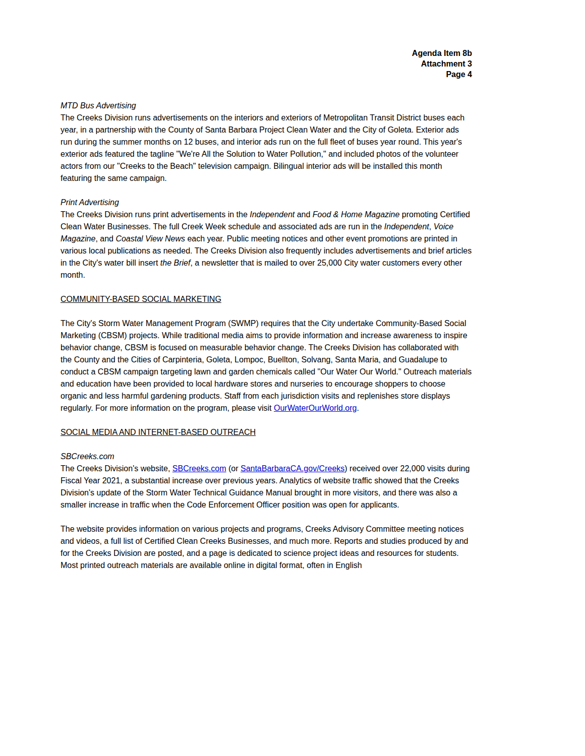Agenda Item 8b
Attachment 3
Page 4
MTD Bus Advertising
The Creeks Division runs advertisements on the interiors and exteriors of Metropolitan Transit District buses each year, in a partnership with the County of Santa Barbara Project Clean Water and the City of Goleta. Exterior ads run during the summer months on 12 buses, and interior ads run on the full fleet of buses year round. This year's exterior ads featured the tagline "We're All the Solution to Water Pollution," and included photos of the volunteer actors from our "Creeks to the Beach" television campaign. Bilingual interior ads will be installed this month featuring the same campaign.
Print Advertising
The Creeks Division runs print advertisements in the Independent and Food & Home Magazine promoting Certified Clean Water Businesses. The full Creek Week schedule and associated ads are run in the Independent, Voice Magazine, and Coastal View News each year. Public meeting notices and other event promotions are printed in various local publications as needed. The Creeks Division also frequently includes advertisements and brief articles in the City's water bill insert the Brief, a newsletter that is mailed to over 25,000 City water customers every other month.
Community-Based Social Marketing
The City's Storm Water Management Program (SWMP) requires that the City undertake Community-Based Social Marketing (CBSM) projects. While traditional media aims to provide information and increase awareness to inspire behavior change, CBSM is focused on measurable behavior change. The Creeks Division has collaborated with the County and the Cities of Carpinteria, Goleta, Lompoc, Buellton, Solvang, Santa Maria, and Guadalupe to conduct a CBSM campaign targeting lawn and garden chemicals called "Our Water Our World." Outreach materials and education have been provided to local hardware stores and nurseries to encourage shoppers to choose organic and less harmful gardening products. Staff from each jurisdiction visits and replenishes store displays regularly. For more information on the program, please visit OurWaterOurWorld.org.
Social Media and Internet-Based Outreach
SBCreeks.com
The Creeks Division's website, SBCreeks.com (or SantaBarbaraCA.gov/Creeks) received over 22,000 visits during Fiscal Year 2021, a substantial increase over previous years. Analytics of website traffic showed that the Creeks Division's update of the Storm Water Technical Guidance Manual brought in more visitors, and there was also a smaller increase in traffic when the Code Enforcement Officer position was open for applicants.
The website provides information on various projects and programs, Creeks Advisory Committee meeting notices and videos, a full list of Certified Clean Creeks Businesses, and much more. Reports and studies produced by and for the Creeks Division are posted, and a page is dedicated to science project ideas and resources for students. Most printed outreach materials are available online in digital format, often in English